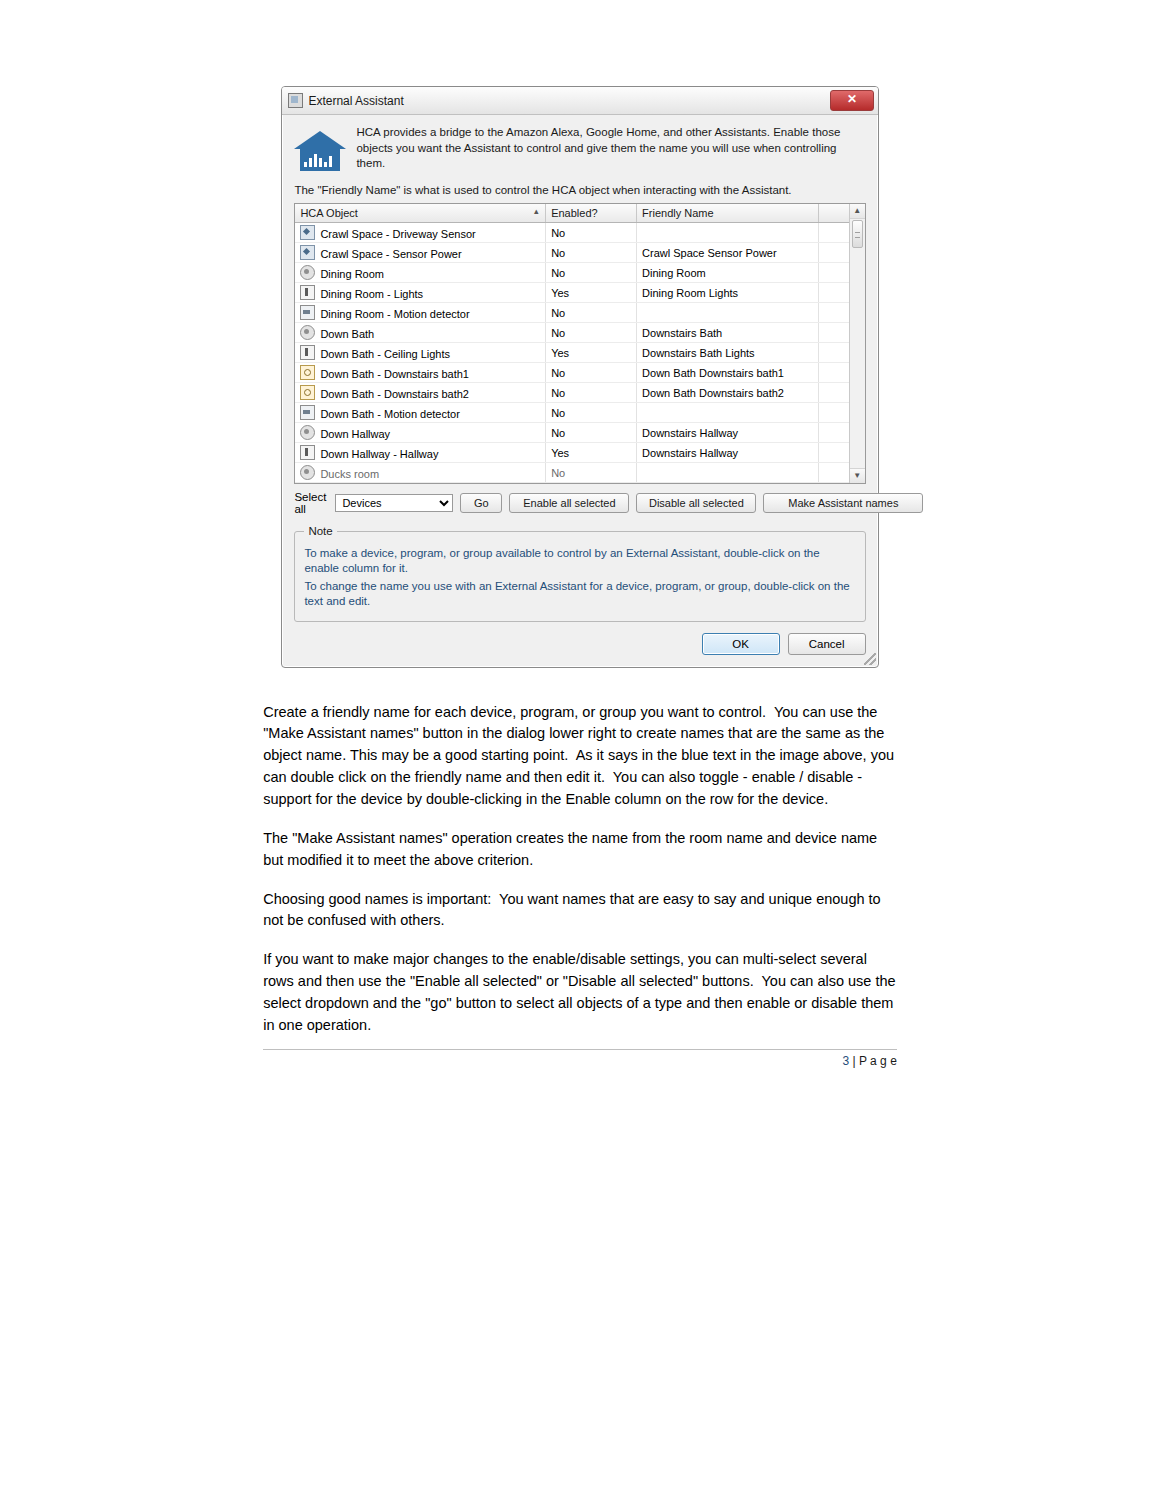External Assistant
✕
HCA provides a bridge to the Amazon Alexa, Google Home, and other Assistants. Enable those objects you want the Assistant to control and give them the name you will use when controlling them.
The "Friendly Name" is what is used to control the HCA object when interacting with the Assistant.
| HCA Object | Enabled? | Friendly Name | |
| --- | --- | --- | --- |
| Crawl Space - Driveway Sensor | No | | |
| Crawl Space - Sensor Power | No | Crawl Space Sensor Power | |
| Dining Room | No | Dining Room | |
| Dining Room - Lights | Yes | Dining Room Lights | |
| Dining Room - Motion detector | No | | |
| Down Bath | No | Downstairs Bath | |
| Down Bath - Ceiling Lights | Yes | Downstairs Bath Lights | |
| Down Bath - Downstairs bath1 | No | Down Bath Downstairs bath1 | |
| Down Bath - Downstairs bath2 | No | Down Bath Downstairs bath2 | |
| Down Bath - Motion detector | No | | |
| Down Hallway | No | Downstairs Hallway | |
| Down Hallway - Hallway | Yes | Downstairs Hallway | |
| Ducks room | No | | |
▲
▼
Select all Devices Go Enable all selected Disable all selected Make Assistant names
Note
To make a device, program, or group available to control by an External Assistant, double-click on the enable column for it.
To change the name you use with an External Assistant for a device, program, or group, double-click on the text and edit.
OK Cancel
Create a friendly name for each device, program, or group you want to control. You can use the "Make Assistant names" button in the dialog lower right to create names that are the same as the object name. This may be a good starting point. As it says in the blue text in the image above, you can double click on the friendly name and then edit it. You can also toggle - enable / disable - support for the device by double-clicking in the Enable column on the row for the device.
The "Make Assistant names" operation creates the name from the room name and device name but modified it to meet the above criterion.
Choosing good names is important: You want names that are easy to say and unique enough to not be confused with others.
If you want to make major changes to the enable/disable settings, you can multi-select several rows and then use the "Enable all selected" or "Disable all selected" buttons. You can also use the select dropdown and the "go" button to select all objects of a type and then enable or disable them in one operation.
3 | P a g e